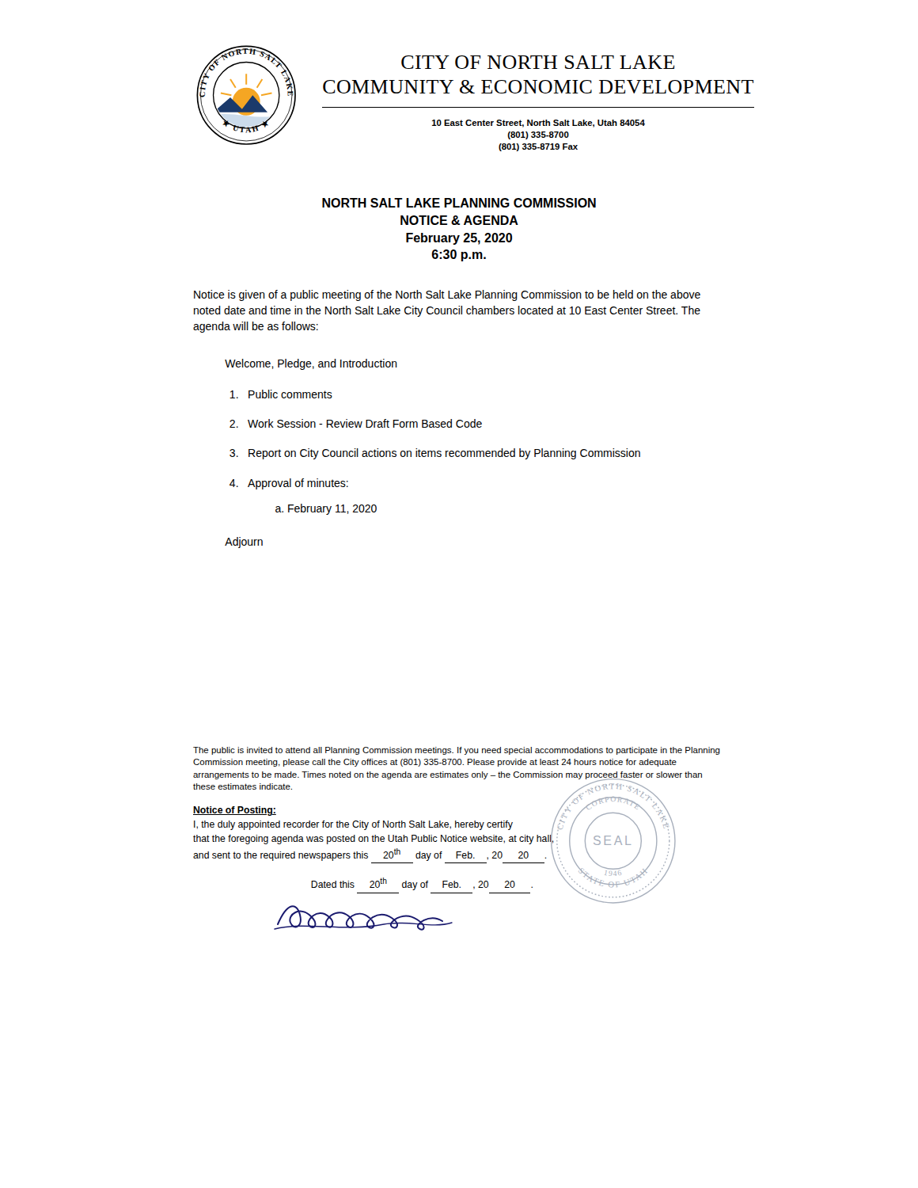CITY OF NORTH SALT LAKE ★ UTAH ★
CITY OF NORTH SALT LAKE
COMMUNITY & ECONOMIC DEVELOPMENT
10 East Center Street, North Salt Lake, Utah 84054
(801) 335-8700
(801) 335-8719 Fax
NORTH SALT LAKE PLANNING COMMISSION
NOTICE & AGENDA
February 25, 2020
6:30 p.m.
Notice is given of a public meeting of the North Salt Lake Planning Commission to be held on the above noted date and time in the North Salt Lake City Council chambers located at 10 East Center Street. The agenda will be as follows:
Welcome, Pledge, and Introduction
Public comments
Work Session - Review Draft Form Based Code
Report on City Council actions on items recommended by Planning Commission
Approval of minutes:
February 11, 2020
Adjourn
The public is invited to attend all Planning Commission meetings. If you need special accommodations to participate in the Planning Commission meeting, please call the City offices at (801) 335-8700. Please provide at least 24 hours notice for adequate arrangements to be made. Times noted on the agenda are estimates only – the Commission may proceed faster or slower than these estimates indicate.
Notice of Posting:
I, the duly appointed recorder for the City of North Salt Lake, hereby certify
that the foregoing agenda was posted on the Utah Public Notice website, at city hall,
and sent to the required newspapers this 20th day of Feb., 2020.
Dated this 20th day of Feb., 2020.
CITY OF NORTH SALT LAKE STATE OF UTAH CORPORATE 1946 SEAL